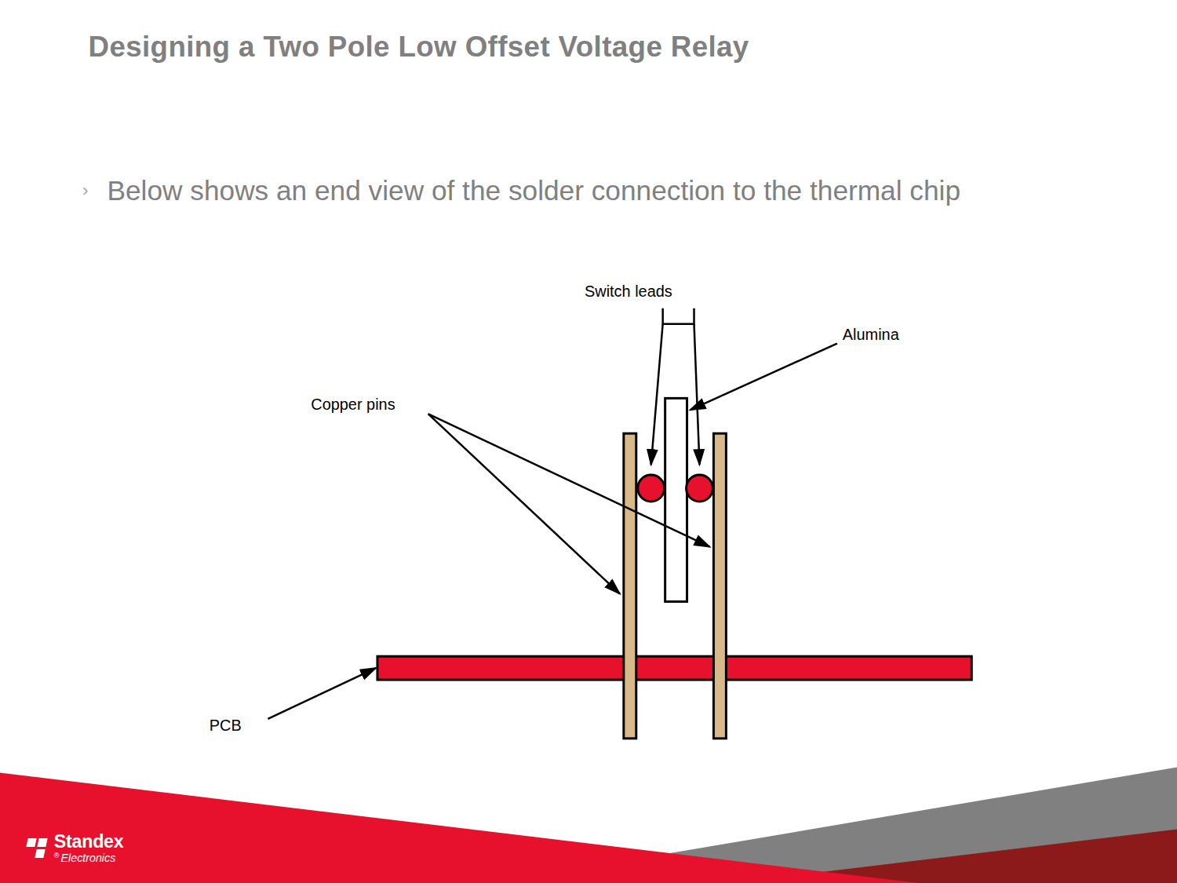Designing a Two Pole Low Offset Voltage Relay
›
Below shows an end view of the solder connection to the thermal chip
Switch leads Alumina Copper pins PCB
Standex
Electronics